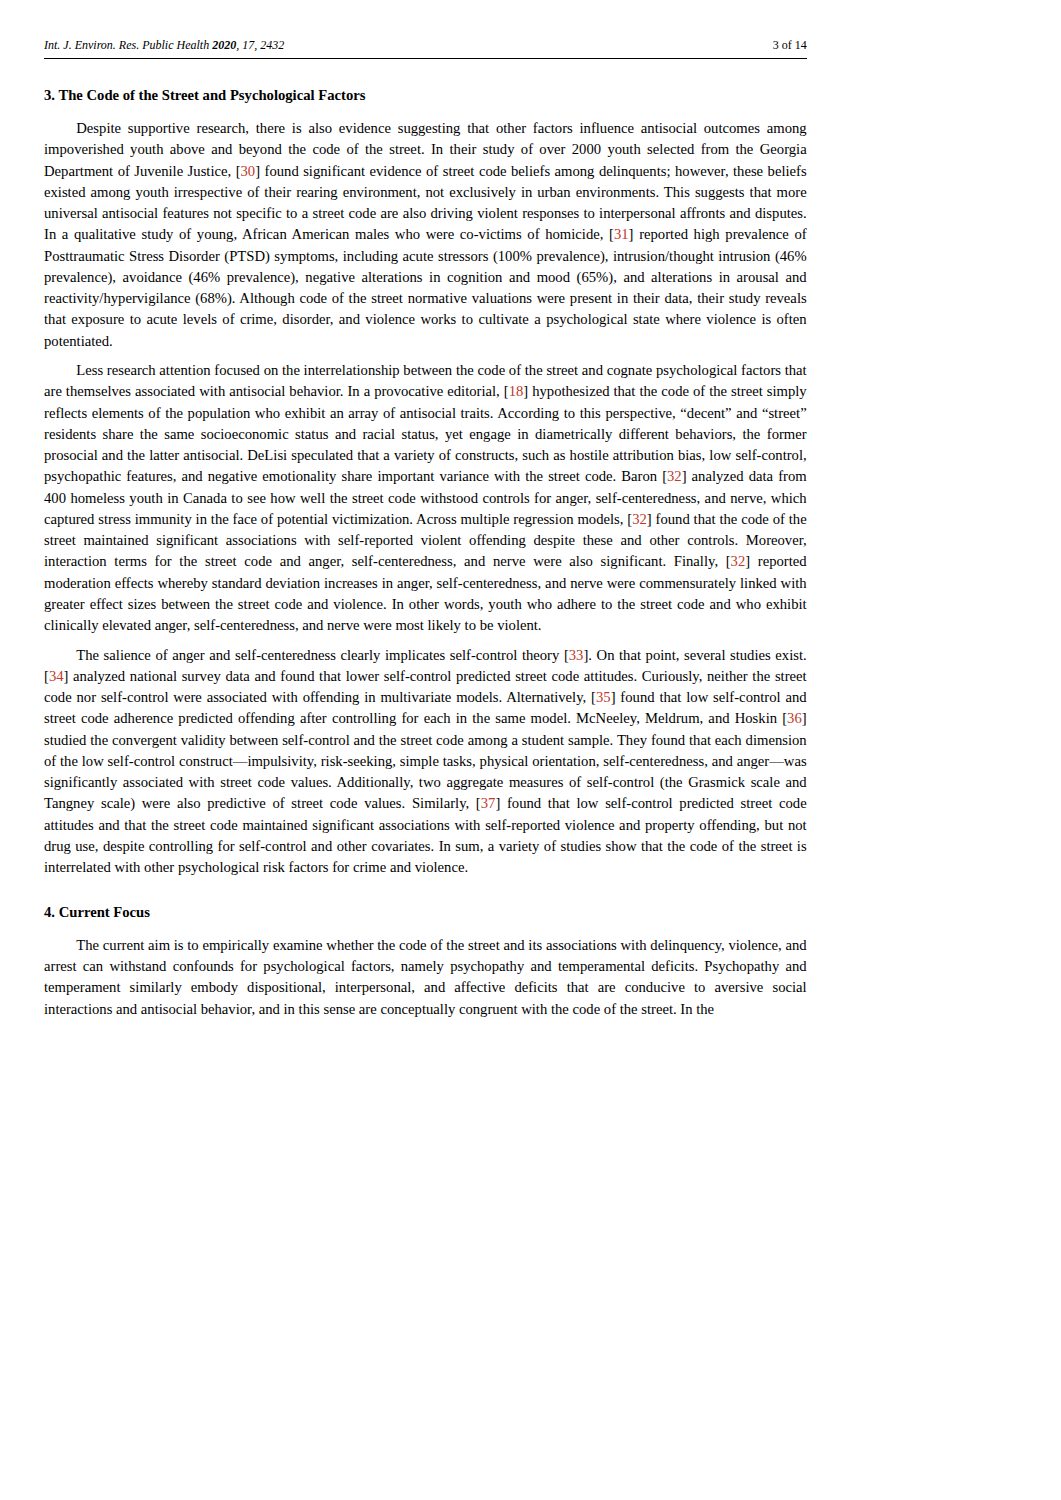Int. J. Environ. Res. Public Health 2020, 17, 2432 3 of 14
3. The Code of the Street and Psychological Factors
Despite supportive research, there is also evidence suggesting that other factors influence antisocial outcomes among impoverished youth above and beyond the code of the street. In their study of over 2000 youth selected from the Georgia Department of Juvenile Justice, [30] found significant evidence of street code beliefs among delinquents; however, these beliefs existed among youth irrespective of their rearing environment, not exclusively in urban environments. This suggests that more universal antisocial features not specific to a street code are also driving violent responses to interpersonal affronts and disputes. In a qualitative study of young, African American males who were co-victims of homicide, [31] reported high prevalence of Posttraumatic Stress Disorder (PTSD) symptoms, including acute stressors (100% prevalence), intrusion/thought intrusion (46% prevalence), avoidance (46% prevalence), negative alterations in cognition and mood (65%), and alterations in arousal and reactivity/hypervigilance (68%). Although code of the street normative valuations were present in their data, their study reveals that exposure to acute levels of crime, disorder, and violence works to cultivate a psychological state where violence is often potentiated.
Less research attention focused on the interrelationship between the code of the street and cognate psychological factors that are themselves associated with antisocial behavior. In a provocative editorial, [18] hypothesized that the code of the street simply reflects elements of the population who exhibit an array of antisocial traits. According to this perspective, “decent” and “street” residents share the same socioeconomic status and racial status, yet engage in diametrically different behaviors, the former prosocial and the latter antisocial. DeLisi speculated that a variety of constructs, such as hostile attribution bias, low self-control, psychopathic features, and negative emotionality share important variance with the street code. Baron [32] analyzed data from 400 homeless youth in Canada to see how well the street code withstood controls for anger, self-centeredness, and nerve, which captured stress immunity in the face of potential victimization. Across multiple regression models, [32] found that the code of the street maintained significant associations with self-reported violent offending despite these and other controls. Moreover, interaction terms for the street code and anger, self-centeredness, and nerve were also significant. Finally, [32] reported moderation effects whereby standard deviation increases in anger, self-centeredness, and nerve were commensurately linked with greater effect sizes between the street code and violence. In other words, youth who adhere to the street code and who exhibit clinically elevated anger, self-centeredness, and nerve were most likely to be violent.
The salience of anger and self-centeredness clearly implicates self-control theory [33]. On that point, several studies exist. [34] analyzed national survey data and found that lower self-control predicted street code attitudes. Curiously, neither the street code nor self-control were associated with offending in multivariate models. Alternatively, [35] found that low self-control and street code adherence predicted offending after controlling for each in the same model. McNeeley, Meldrum, and Hoskin [36] studied the convergent validity between self-control and the street code among a student sample. They found that each dimension of the low self-control construct—impulsivity, risk-seeking, simple tasks, physical orientation, self-centeredness, and anger—was significantly associated with street code values. Additionally, two aggregate measures of self-control (the Grasmick scale and Tangney scale) were also predictive of street code values. Similarly, [37] found that low self-control predicted street code attitudes and that the street code maintained significant associations with self-reported violence and property offending, but not drug use, despite controlling for self-control and other covariates. In sum, a variety of studies show that the code of the street is interrelated with other psychological risk factors for crime and violence.
4. Current Focus
The current aim is to empirically examine whether the code of the street and its associations with delinquency, violence, and arrest can withstand confounds for psychological factors, namely psychopathy and temperamental deficits. Psychopathy and temperament similarly embody dispositional, interpersonal, and affective deficits that are conducive to aversive social interactions and antisocial behavior, and in this sense are conceptually congruent with the code of the street. In the